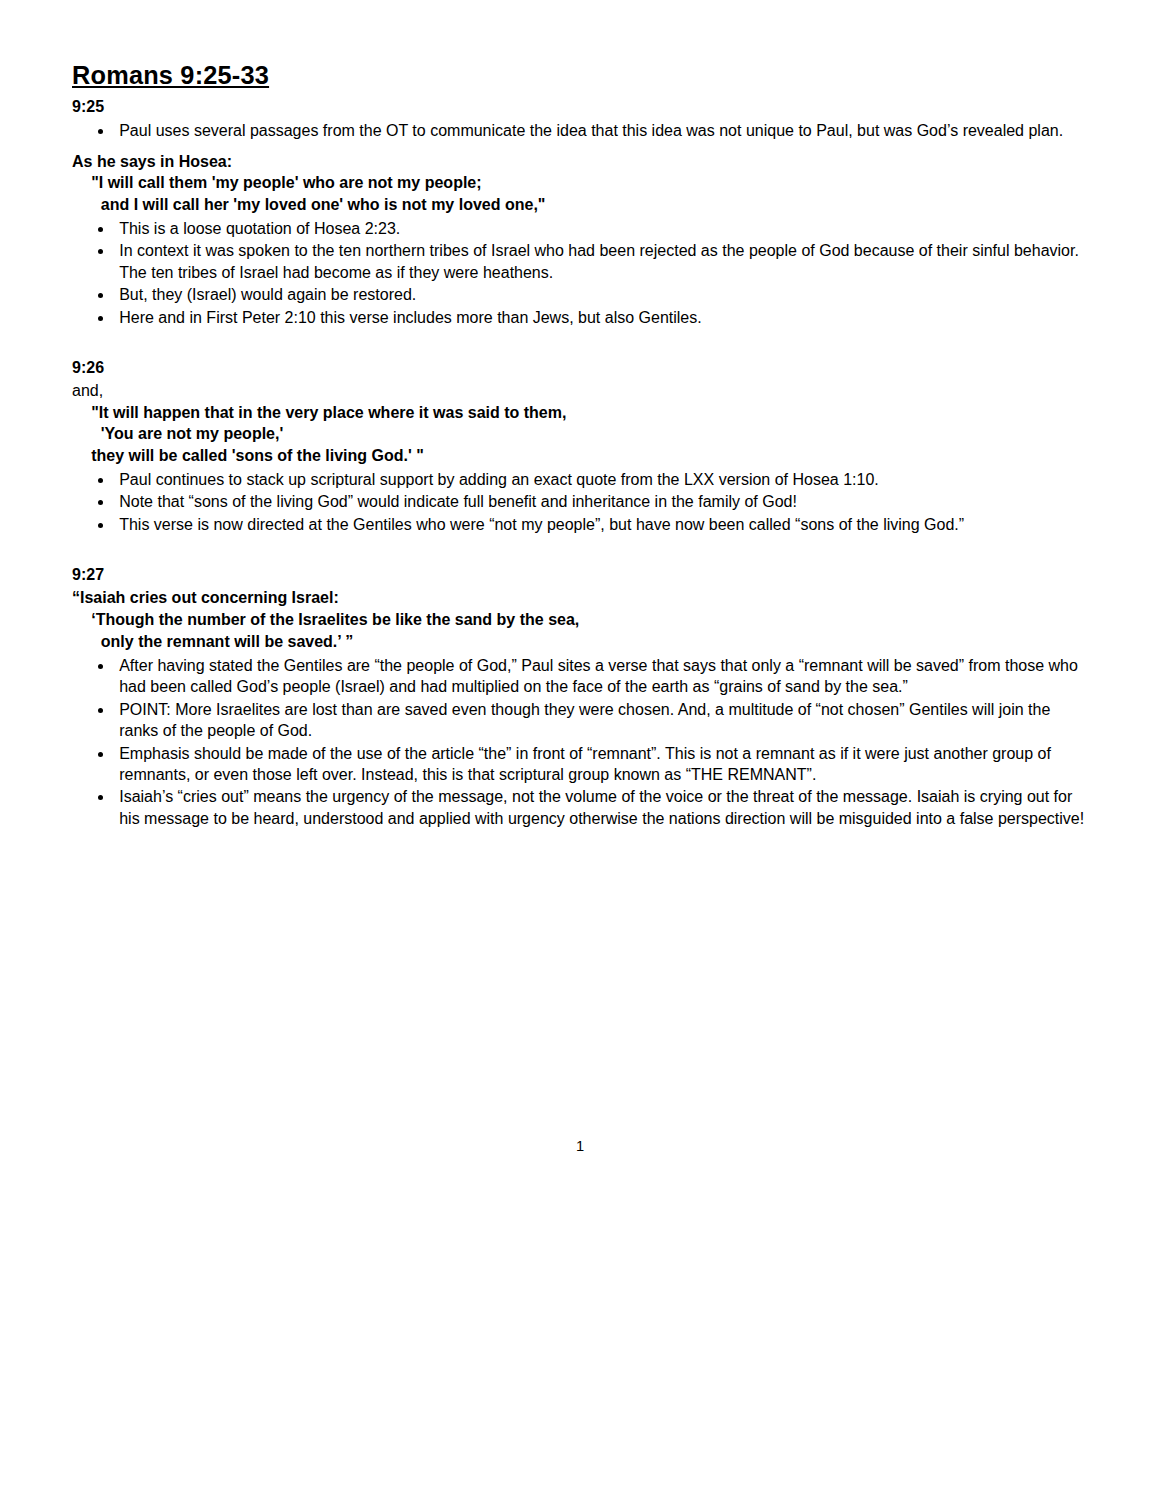Romans 9:25-33
9:25
Paul uses several passages from the OT to communicate the idea that this idea was not unique to Paul, but was God’s revealed plan.
As he says in Hosea: "I will call them 'my people' who are not my people; and I will call her 'my loved one' who is not my loved one,"
This is a loose quotation of Hosea 2:23.
In context it was spoken to the ten northern tribes of Israel who had been rejected as the people of God because of their sinful behavior. The ten tribes of Israel had become as if they were heathens.
But, they (Israel) would again be restored.
Here and in First Peter 2:10 this verse includes more than Jews, but also Gentiles.
9:26
and,
"It will happen that in the very place where it was said to them, 'You are not my people,' they will be called 'sons of the living God.' "
Paul continues to stack up scriptural support by adding an exact quote from the LXX version of Hosea 1:10.
Note that “sons of the living God” would indicate full benefit and inheritance in the family of God!
This verse is now directed at the Gentiles who were “not my people”, but have now been called “sons of the living God.”
9:27
“Isaiah cries out concerning Israel: ‘Though the number of the Israelites be like the sand by the sea, only the remnant will be saved.’ ”
After having stated the Gentiles are “the people of God,” Paul sites a verse that says that only a “remnant will be saved” from those who had been called God’s people (Israel) and had multiplied on the face of the earth as “grains of sand by the sea.”
POINT: More Israelites are lost than are saved even though they were chosen. And, a multitude of “not chosen” Gentiles will join the ranks of the people of God.
Emphasis should be made of the use of the article “the” in front of “remnant”. This is not a remnant as if it were just another group of remnants, or even those left over. Instead, this is that scriptural group known as “THE REMNANT”.
Isaiah’s “cries out” means the urgency of the message, not the volume of the voice or the threat of the message. Isaiah is crying out for his message to be heard, understood and applied with urgency otherwise the nations direction will be misguided into a false perspective!
1